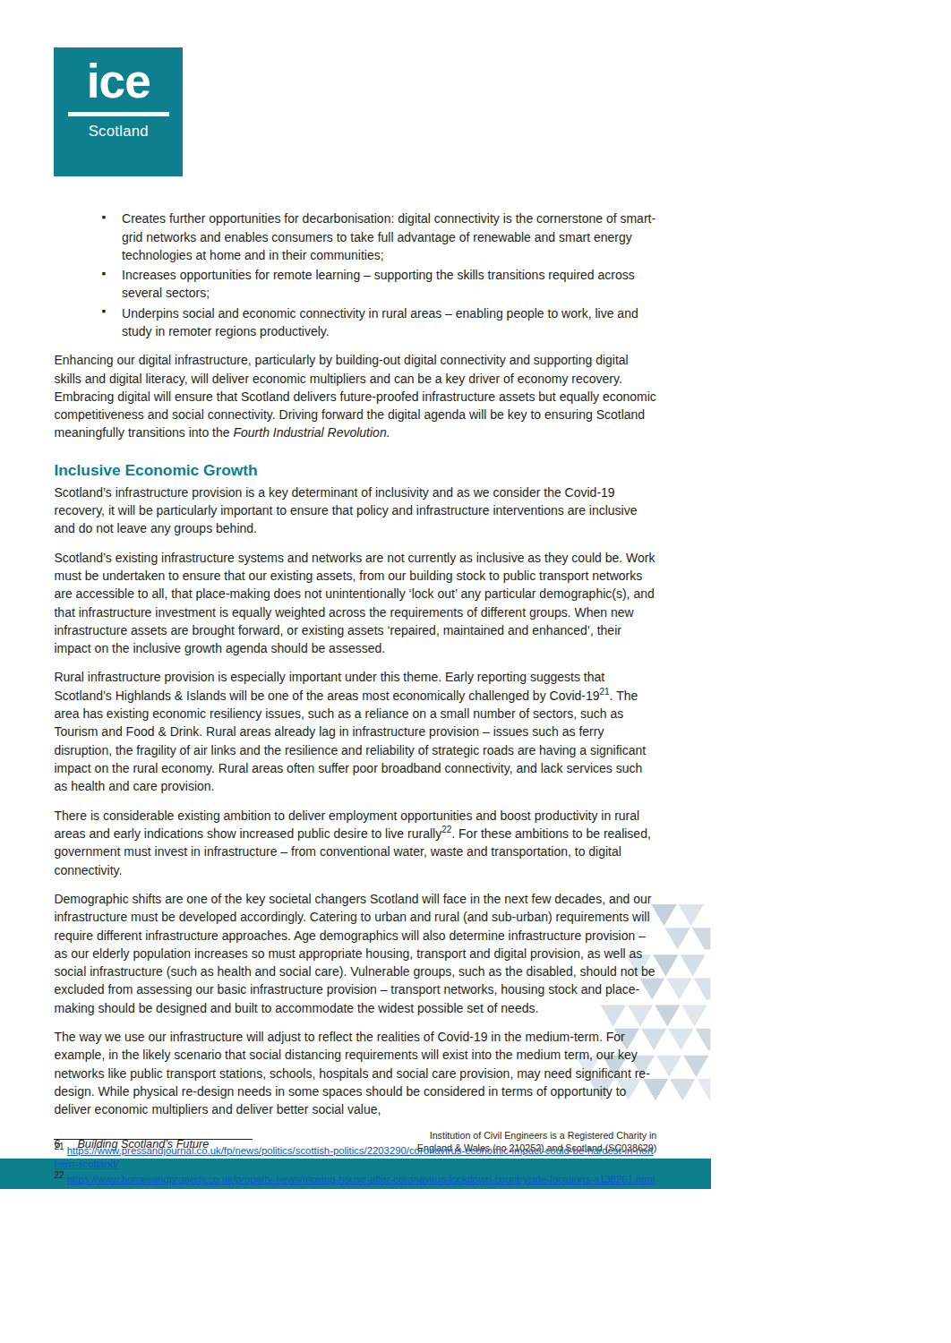ice
Scotland
Creates further opportunities for decarbonisation: digital connectivity is the cornerstone of smart-grid networks and enables consumers to take full advantage of renewable and smart energy technologies at home and in their communities;
Increases opportunities for remote learning – supporting the skills transitions required across several sectors;
Underpins social and economic connectivity in rural areas – enabling people to work, live and study in remoter regions productively.
Enhancing our digital infrastructure, particularly by building-out digital connectivity and supporting digital skills and digital literacy, will deliver economic multipliers and can be a key driver of economy recovery. Embracing digital will ensure that Scotland delivers future-proofed infrastructure assets but equally economic competitiveness and social connectivity. Driving forward the digital agenda will be key to ensuring Scotland meaningfully transitions into the Fourth Industrial Revolution.
Inclusive Economic Growth
Scotland’s infrastructure provision is a key determinant of inclusivity and as we consider the Covid-19 recovery, it will be particularly important to ensure that policy and infrastructure interventions are inclusive and do not leave any groups behind.
Scotland’s existing infrastructure systems and networks are not currently as inclusive as they could be. Work must be undertaken to ensure that our existing assets, from our building stock to public transport networks are accessible to all, that place-making does not unintentionally ‘lock out’ any particular demographic(s), and that infrastructure investment is equally weighted across the requirements of different groups. When new infrastructure assets are brought forward, or existing assets ‘repaired, maintained and enhanced’, their impact on the inclusive growth agenda should be assessed.
Rural infrastructure provision is especially important under this theme. Early reporting suggests that Scotland’s Highlands & Islands will be one of the areas most economically challenged by Covid-1921. The area has existing economic resiliency issues, such as a reliance on a small number of sectors, such as Tourism and Food & Drink. Rural areas already lag in infrastructure provision – issues such as ferry disruption, the fragility of air links and the resilience and reliability of strategic roads are having a significant impact on the rural economy. Rural areas often suffer poor broadband connectivity, and lack services such as health and care provision.
There is considerable existing ambition to deliver employment opportunities and boost productivity in rural areas and early indications show increased public desire to live rurally22. For these ambitions to be realised, government must invest in infrastructure – from conventional water, waste and transportation, to digital connectivity.
Demographic shifts are one of the key societal changers Scotland will face in the next few decades, and our infrastructure must be developed accordingly. Catering to urban and rural (and sub-urban) requirements will require different infrastructure approaches. Age demographics will also determine infrastructure provision – as our elderly population increases so must appropriate housing, transport and digital provision, as well as social infrastructure (such as health and social care). Vulnerable groups, such as the disabled, should not be excluded from assessing our basic infrastructure provision – transport networks, housing stock and place-making should be designed and built to accommodate the widest possible set of needs.
The way we use our infrastructure will adjust to reflect the realities of Covid-19 in the medium-term. For example, in the likely scenario that social distancing requirements will exist into the medium term, our key networks like public transport stations, schools, hospitals and social care provision, may need significant re-design. While physical re-design needs in some spaces should be considered in terms of opportunity to deliver economic multipliers and deliver better social value,
21 https://www.pressandjournal.co.uk/fp/news/politics/scottish-politics/2203290/coronavirus-economic-impact-could-be-hardest-in-northern-scotland/
22 https://www.homesandproperty.co.uk/property-news/moving-house-after-coronavirus-lockdown-countryside-locations-a138261.html
6 Building Scotland’s Future
Institution of Civil Engineers is a Registered Charity in
England & Wales (no 210252) and Scotland (SC038629)